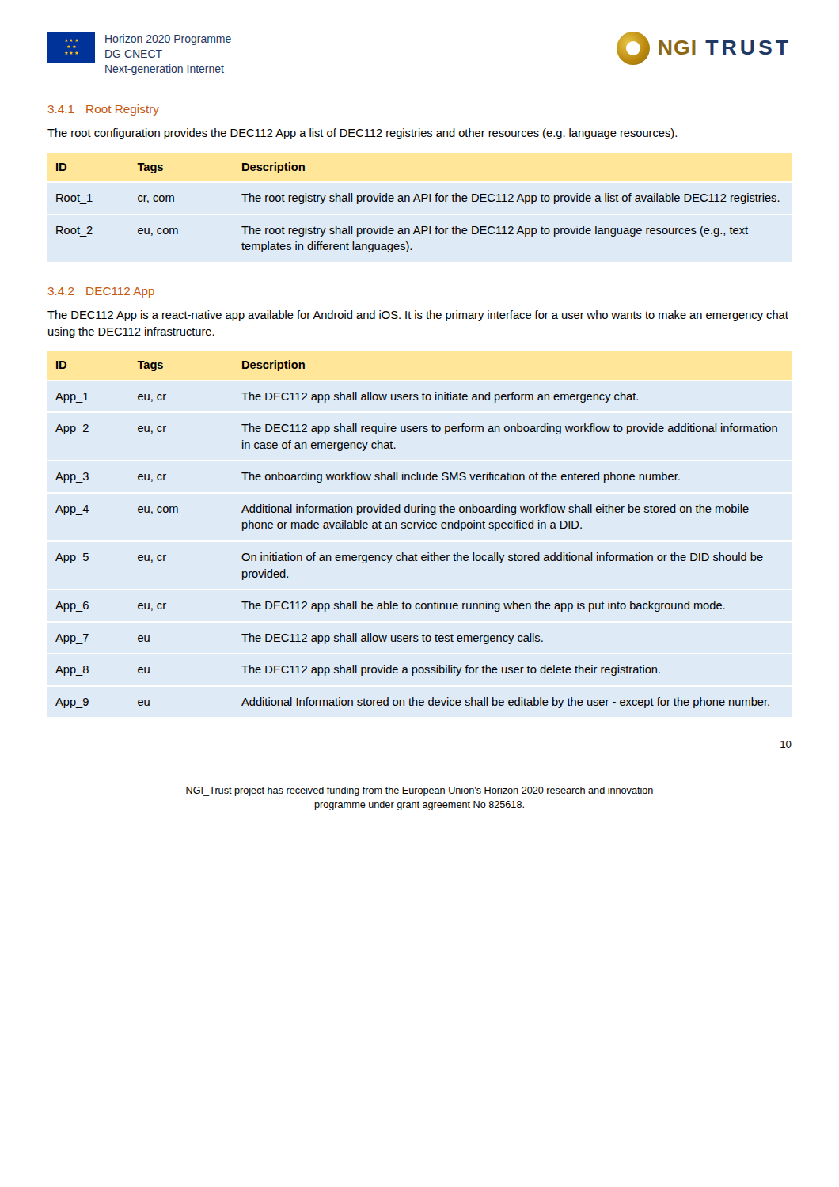Horizon 2020 Programme
DG CNECT
Next-generation Internet
NGI TRUST
3.4.1 Root Registry
The root configuration provides the DEC112 App a list of DEC112 registries and other resources (e.g. language resources).
| ID | Tags | Description |
| --- | --- | --- |
| Root_1 | cr, com | The root registry shall provide an API for the DEC112 App to provide a list of available DEC112 registries. |
| Root_2 | eu, com | The root registry shall provide an API for the DEC112 App to provide language resources (e.g., text templates in different languages). |
3.4.2 DEC112 App
The DEC112 App is a react-native app available for Android and iOS. It is the primary interface for a user who wants to make an emergency chat using the DEC112 infrastructure.
| ID | Tags | Description |
| --- | --- | --- |
| App_1 | eu, cr | The DEC112 app shall allow users to initiate and perform an emergency chat. |
| App_2 | eu, cr | The DEC112 app shall require users to perform an onboarding workflow to provide additional information in case of an emergency chat. |
| App_3 | eu, cr | The onboarding workflow shall include SMS verification of the entered phone number. |
| App_4 | eu, com | Additional information provided during the onboarding workflow shall either be stored on the mobile phone or made available at an service endpoint specified in a DID. |
| App_5 | eu, cr | On initiation of an emergency chat either the locally stored additional information or the DID should be provided. |
| App_6 | eu, cr | The DEC112 app shall be able to continue running when the app is put into background mode. |
| App_7 | eu | The DEC112 app shall allow users to test emergency calls. |
| App_8 | eu | The DEC112 app shall provide a possibility for the user to delete their registration. |
| App_9 | eu | Additional Information stored on the device shall be editable by the user - except for the phone number. |
10
NGI_Trust project has received funding from the European Union's Horizon 2020 research and innovation
programme under grant agreement No 825618.